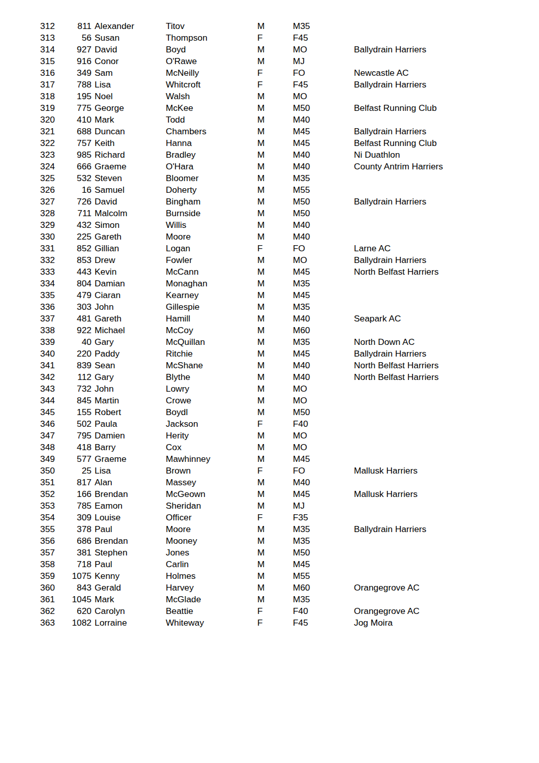| 312 | 811 | Alexander | Titov | M | M35 | |
| 313 | 56 | Susan | Thompson | F | F45 | |
| 314 | 927 | David | Boyd | M | MO | Ballydrain Harriers |
| 315 | 916 | Conor | O'Rawe | M | MJ | |
| 316 | 349 | Sam | McNeilly | F | FO | Newcastle AC |
| 317 | 788 | Lisa | Whitcroft | F | F45 | Ballydrain Harriers |
| 318 | 195 | Noel | Walsh | M | MO | |
| 319 | 775 | George | McKee | M | M50 | Belfast Running Club |
| 320 | 410 | Mark | Todd | M | M40 | |
| 321 | 688 | Duncan | Chambers | M | M45 | Ballydrain Harriers |
| 322 | 757 | Keith | Hanna | M | M45 | Belfast Running Club |
| 323 | 985 | Richard | Bradley | M | M40 | Ni Duathlon |
| 324 | 666 | Graeme | O'Hara | M | M40 | County Antrim Harriers |
| 325 | 532 | Steven | Bloomer | M | M35 | |
| 326 | 16 | Samuel | Doherty | M | M55 | |
| 327 | 726 | David | Bingham | M | M50 | Ballydrain Harriers |
| 328 | 711 | Malcolm | Burnside | M | M50 | |
| 329 | 432 | Simon | Willis | M | M40 | |
| 330 | 225 | Gareth | Moore | M | M40 | |
| 331 | 852 | Gillian | Logan | F | FO | Larne AC |
| 332 | 853 | Drew | Fowler | M | MO | Ballydrain Harriers |
| 333 | 443 | Kevin | McCann | M | M45 | North Belfast Harriers |
| 334 | 804 | Damian | Monaghan | M | M35 | |
| 335 | 479 | Ciaran | Kearney | M | M45 | |
| 336 | 303 | John | Gillespie | M | M35 | |
| 337 | 481 | Gareth | Hamill | M | M40 | Seapark AC |
| 338 | 922 | Michael | McCoy | M | M60 | |
| 339 | 40 | Gary | McQuillan | M | M35 | North Down AC |
| 340 | 220 | Paddy | Ritchie | M | M45 | Ballydrain Harriers |
| 341 | 839 | Sean | McShane | M | M40 | North Belfast Harriers |
| 342 | 112 | Gary | Blythe | M | M40 | North Belfast Harriers |
| 343 | 732 | John | Lowry | M | MO | |
| 344 | 845 | Martin | Crowe | M | MO | |
| 345 | 155 | Robert | Boydl | M | M50 | |
| 346 | 502 | Paula | Jackson | F | F40 | |
| 347 | 795 | Damien | Herity | M | MO | |
| 348 | 418 | Barry | Cox | M | MO | |
| 349 | 577 | Graeme | Mawhinney | M | M45 | |
| 350 | 25 | Lisa | Brown | F | FO | Mallusk Harriers |
| 351 | 817 | Alan | Massey | M | M40 | |
| 352 | 166 | Brendan | McGeown | M | M45 | Mallusk Harriers |
| 353 | 785 | Eamon | Sheridan | M | MJ | |
| 354 | 309 | Louise | Officer | F | F35 | |
| 355 | 378 | Paul | Moore | M | M35 | Ballydrain Harriers |
| 356 | 686 | Brendan | Mooney | M | M35 | |
| 357 | 381 | Stephen | Jones | M | M50 | |
| 358 | 718 | Paul | Carlin | M | M45 | |
| 359 | 1075 | Kenny | Holmes | M | M55 | |
| 360 | 843 | Gerald | Harvey | M | M60 | Orangegrove AC |
| 361 | 1045 | Mark | McGlade | M | M35 | |
| 362 | 620 | Carolyn | Beattie | F | F40 | Orangegrove AC |
| 363 | 1082 | Lorraine | Whiteway | F | F45 | Jog Moira |